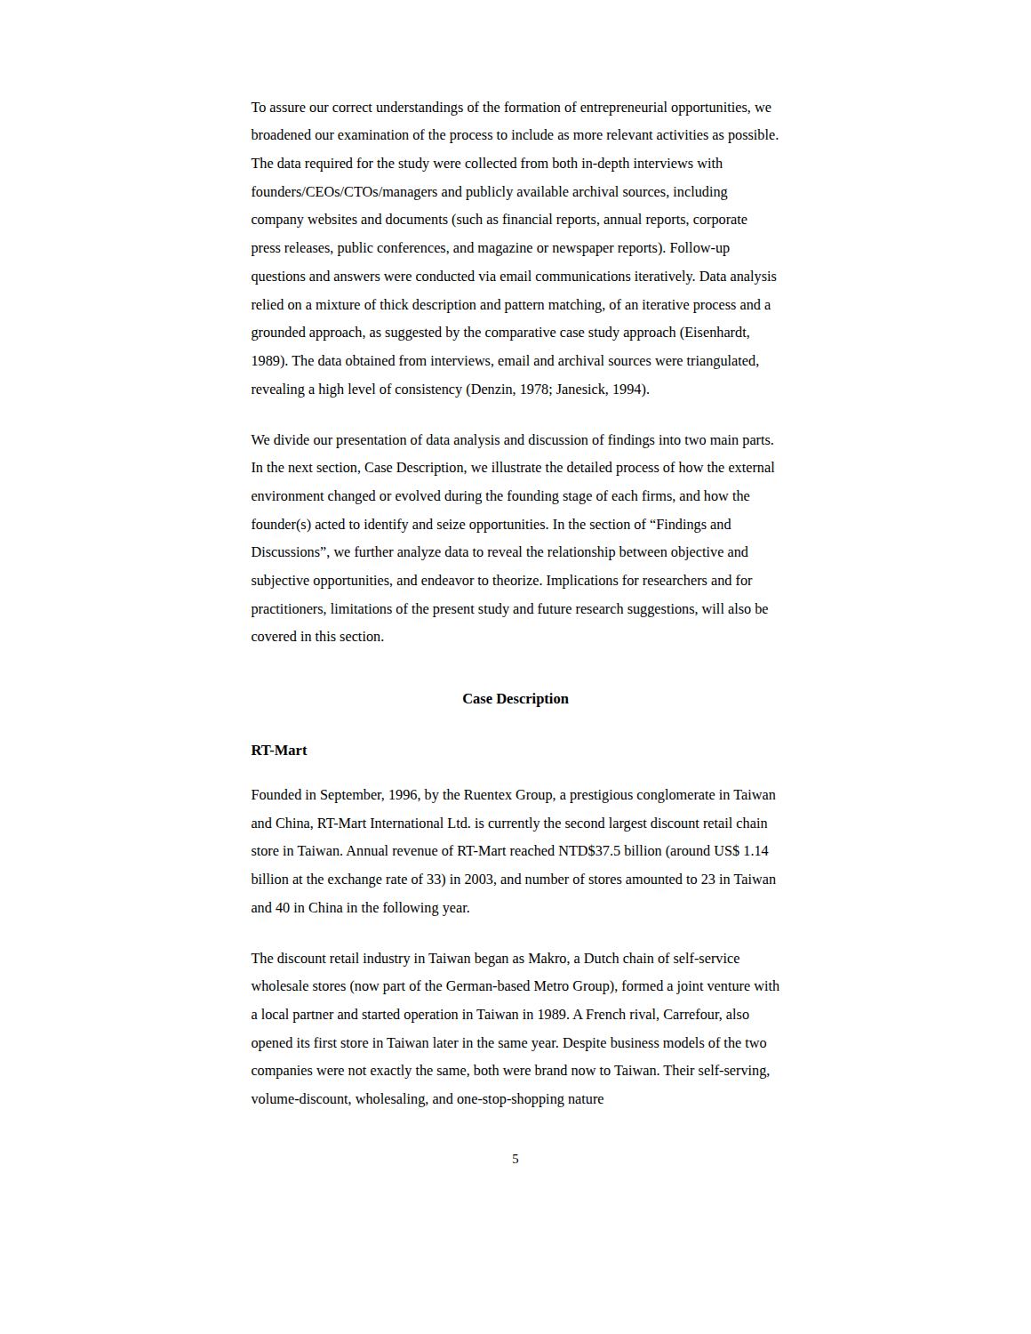To assure our correct understandings of the formation of entrepreneurial opportunities, we broadened our examination of the process to include as more relevant activities as possible. The data required for the study were collected from both in-depth interviews with founders/CEOs/CTOs/managers and publicly available archival sources, including company websites and documents (such as financial reports, annual reports, corporate press releases, public conferences, and magazine or newspaper reports). Follow-up questions and answers were conducted via email communications iteratively. Data analysis relied on a mixture of thick description and pattern matching, of an iterative process and a grounded approach, as suggested by the comparative case study approach (Eisenhardt, 1989). The data obtained from interviews, email and archival sources were triangulated, revealing a high level of consistency (Denzin, 1978; Janesick, 1994).
We divide our presentation of data analysis and discussion of findings into two main parts. In the next section, Case Description, we illustrate the detailed process of how the external environment changed or evolved during the founding stage of each firms, and how the founder(s) acted to identify and seize opportunities. In the section of “Findings and Discussions”, we further analyze data to reveal the relationship between objective and subjective opportunities, and endeavor to theorize. Implications for researchers and for practitioners, limitations of the present study and future research suggestions, will also be covered in this section.
Case Description
RT-Mart
Founded in September, 1996, by the Ruentex Group, a prestigious conglomerate in Taiwan and China, RT-Mart International Ltd. is currently the second largest discount retail chain store in Taiwan. Annual revenue of RT-Mart reached NTD$37.5 billion (around US$ 1.14 billion at the exchange rate of 33) in 2003, and number of stores amounted to 23 in Taiwan and 40 in China in the following year.
The discount retail industry in Taiwan began as Makro, a Dutch chain of self-service wholesale stores (now part of the German-based Metro Group), formed a joint venture with a local partner and started operation in Taiwan in 1989. A French rival, Carrefour, also opened its first store in Taiwan later in the same year. Despite business models of the two companies were not exactly the same, both were brand now to Taiwan. Their self-serving, volume-discount, wholesaling, and one-stop-shopping nature
5